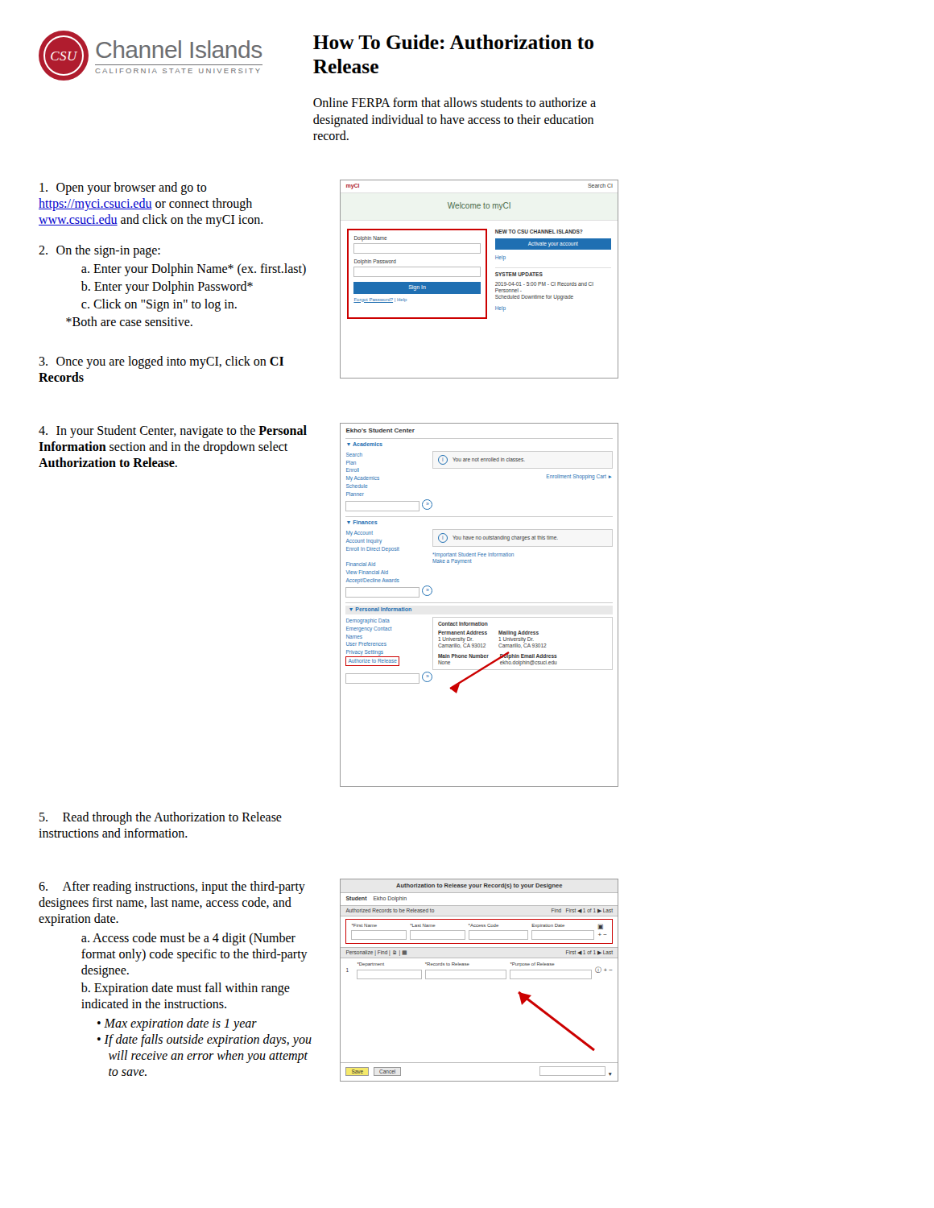Channel Islands
CALIFORNIA STATE UNIVERSITY
How To Guide: Authorization to Release
Online FERPA form that allows students to authorize a designated individual to have access to their education record.
1. Open your browser and go to https://myci.csuci.edu or connect through www.csuci.edu and click on the myCI icon.
2. On the sign-in page:
a. Enter your Dolphin Name* (ex. first.last)
b. Enter your Dolphin Password*
c. Click on "Sign in" to log in.
*Both are case sensitive.
3. Once you are logged into myCI, click on CI Records
myCI Search CI
Welcome to myCI
Dolphin Name
Dolphin Password
Sign In
Forgot Password? | Help
NEW TO CSU CHANNEL ISLANDS?
Activate your account
Help
SYSTEM UPDATES
2019-04-01 - 5:00 PM - CI Records and CI Personnel -
Scheduled Downtime for Upgrade
Help
4. In your Student Center, navigate to the Personal Information section and in the dropdown select Authorization to Release.
Ekho's Student Center
▼ Academics
Search
Plan
Enroll
My Academics
Schedule
Planner
i You are not enrolled in classes.
Enrollment Shopping Cart ►
»
▼ Finances
My Account
Account Inquiry
Enroll In Direct Deposit
Financial Aid
View Financial Aid
Accept/Decline Awards
i You have no outstanding charges at this time.
*Important Student Fee Information
Make a Payment
»
▼ Personal Information
Demographic Data
Emergency Contact
Names
User Preferences
Privacy Settings
Authorize to Release
Contact Information
Permanent Address
1 University Dr.
Camarillo, CA 93012
Mailing Address
1 University Dr.
Camarillo, CA 93012
Main Phone Number
None
Dolphin Email Address
ekho.dolphin@csuci.edu
»
5. Read through the Authorization to Release instructions and information.
6. After reading instructions, input the third-party designees first name, last name, access code, and expiration date.
a. Access code must be a 4 digit (Number format only) code specific to the third-party designee.
b. Expiration date must fall within range indicated in the instructions.
• Max expiration date is 1 year
• If date falls outside expiration days, you will receive an error when you attempt to save.
Authorization to Release your Record(s) to your Designee
Student Ekho Dolphin
Authorized Records to be Released to Find First ◀ 1 of 1 ▶ Last
*First Name
*Last Name
*Access Code
Expiration Date
▣
+ −
Personalize | Find | 🗎 | ▦ First ◀ 1 of 1 ▶ Last
1
*Department
*Records to Release
*Purpose of Release
ⓘ + −
Save Cancel
▼